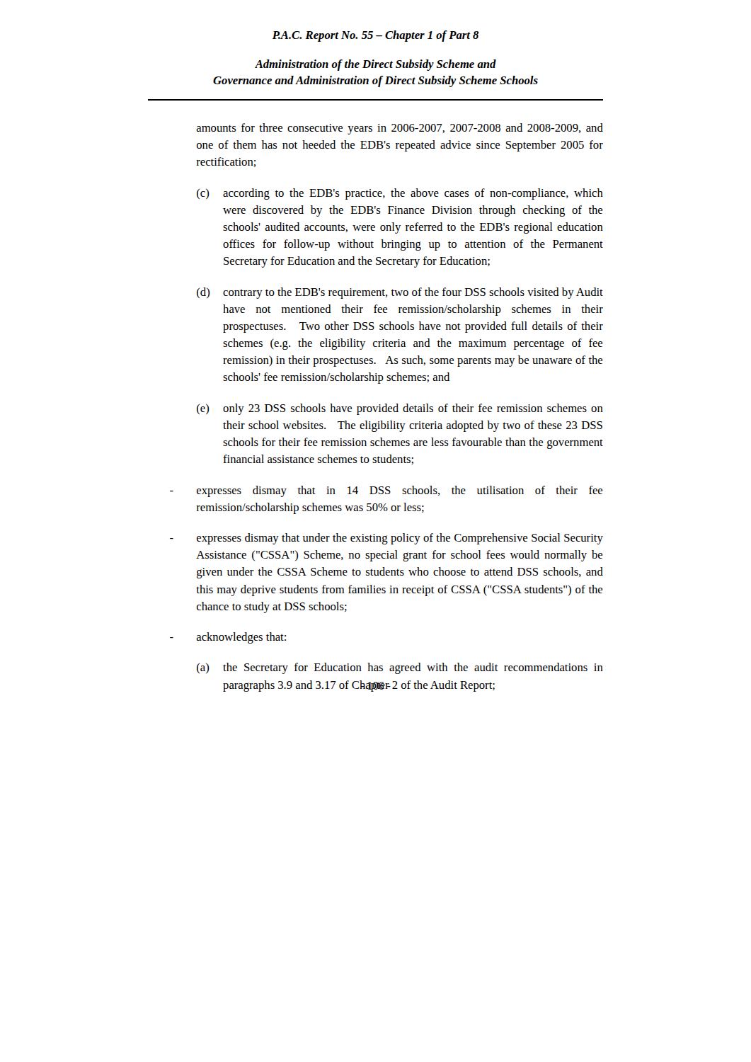P.A.C. Report No. 55 – Chapter 1 of Part 8
Administration of the Direct Subsidy Scheme and
Governance and Administration of Direct Subsidy Scheme Schools
amounts for three consecutive years in 2006-2007, 2007-2008 and 2008-2009, and one of them has not heeded the EDB's repeated advice since September 2005 for rectification;
(c)
according to the EDB's practice, the above cases of non-compliance, which were discovered by the EDB's Finance Division through checking of the schools' audited accounts, were only referred to the EDB's regional education offices for follow-up without bringing up to attention of the Permanent Secretary for Education and the Secretary for Education;
(d)
contrary to the EDB's requirement, two of the four DSS schools visited by Audit have not mentioned their fee remission/scholarship schemes in their prospectuses. Two other DSS schools have not provided full details of their schemes (e.g. the eligibility criteria and the maximum percentage of fee remission) in their prospectuses. As such, some parents may be unaware of the schools' fee remission/scholarship schemes; and
(e)
only 23 DSS schools have provided details of their fee remission schemes on their school websites. The eligibility criteria adopted by two of these 23 DSS schools for their fee remission schemes are less favourable than the government financial assistance schemes to students;
-
expresses dismay that in 14 DSS schools, the utilisation of their fee remission/scholarship schemes was 50% or less;
-
expresses dismay that under the existing policy of the Comprehensive Social Security Assistance ("CSSA") Scheme, no special grant for school fees would normally be given under the CSSA Scheme to students who choose to attend DSS schools, and this may deprive students from families in receipt of CSSA ("CSSA students") of the chance to study at DSS schools;
-
acknowledges that:
(a)
the Secretary for Education has agreed with the audit recommendations in paragraphs 3.9 and 3.17 of Chapter 2 of the Audit Report;
- 106 -